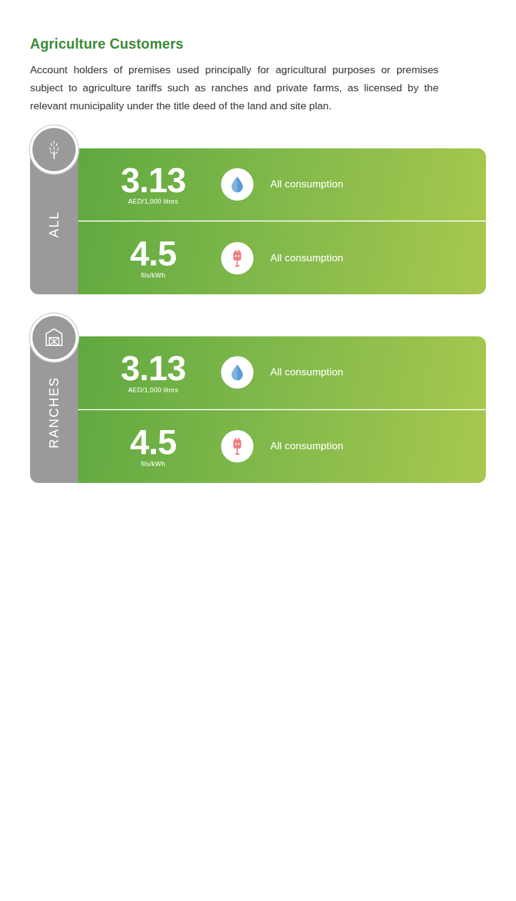Agriculture Customers
Account holders of premises used principally for agricultural purposes or premises subject to agriculture tariffs such as ranches and private farms, as licensed by the relevant municipality under the title deed of the land and site plan.
All
3.13
AED/1,000 litres
All consumption
4.5
fils/kWh
All consumption
Ranches
3.13
AED/1,000 litres
All consumption
4.5
fils/kWh
All consumption